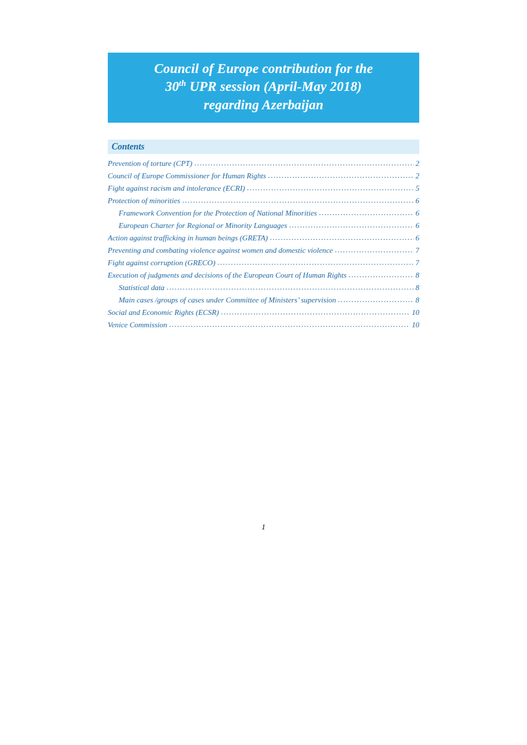Council of Europe contribution for the
30th UPR session (April-May 2018)
regarding Azerbaijan
Contents
Prevention of torture (CPT) .................................................................................................................................. 2
Council of Europe Commissioner for Human Rights .......................................................................................... 2
Fight against racism and intolerance (ECRI) ......................................................................................... 5
Protection of minorities ..................................................................................................................... 6
Framework Convention for the Protection of National Minorities ..................................................... 6
European Charter for Regional or Minority Languages ................................................................... 6
Action against trafficking in human beings (GRETA) .......................................................................... 6
Preventing and combating violence against women and domestic violence ....................................................... 7
Fight against corruption (GRECO) ....................................................................................................... 7
Execution of judgments and decisions of the European Court of Human Rights .................................................... 8
Statistical data ..................................................................................................................... 8
Main cases /groups of cases under Committee of Ministers’ supervision ........................................................ 8
Social and Economic Rights (ECSR) ..................................................................................................... 10
Venice Commission ......................................................................................................................... 10
1